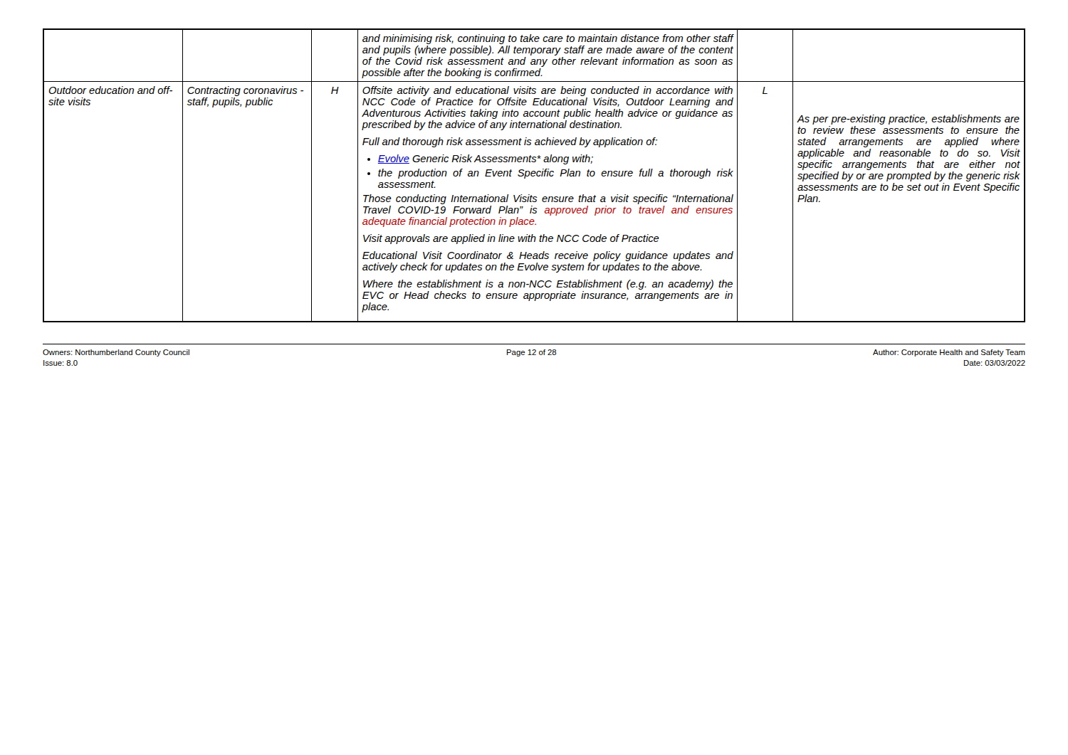| | | | and minimising risk, continuing to take care to maintain distance from other staff and pupils (where possible). All temporary staff are made aware of the content of the Covid risk assessment and any other relevant information as soon as possible after the booking is confirmed. | | |
| Outdoor education and off-site visits | Contracting coronavirus - staff, pupils, public | H | Offsite activity and educational visits are being conducted in accordance with NCC Code of Practice for Offsite Educational Visits, Outdoor Learning and Adventurous Activities taking into account public health advice or guidance as prescribed by the advice of any international destination. Full and thorough risk assessment is achieved by application of: Evolve Generic Risk Assessments* along with; the production of an Event Specific Plan to ensure full a thorough risk assessment. Those conducting International Visits ensure that a visit specific “International Travel COVID-19 Forward Plan” is approved prior to travel and ensures adequate financial protection in place. Visit approvals are applied in line with the NCC Code of Practice Educational Visit Coordinator & Heads receive policy guidance updates and actively check for updates on the Evolve system for updates to the above. Where the establishment is a non-NCC Establishment (e.g. an academy) the EVC or Head checks to ensure appropriate insurance, arrangements are in place. | L | As per pre-existing practice, establishments are to review these assessments to ensure the stated arrangements are applied where applicable and reasonable to do so. Visit specific arrangements that are either not specified by or are prompted by the generic risk assessments are to be set out in Event Specific Plan. |
Owners: Northumberland County Council
Issue: 8.0
Page 12 of 28
Author: Corporate Health and Safety Team
Date: 03/03/2022